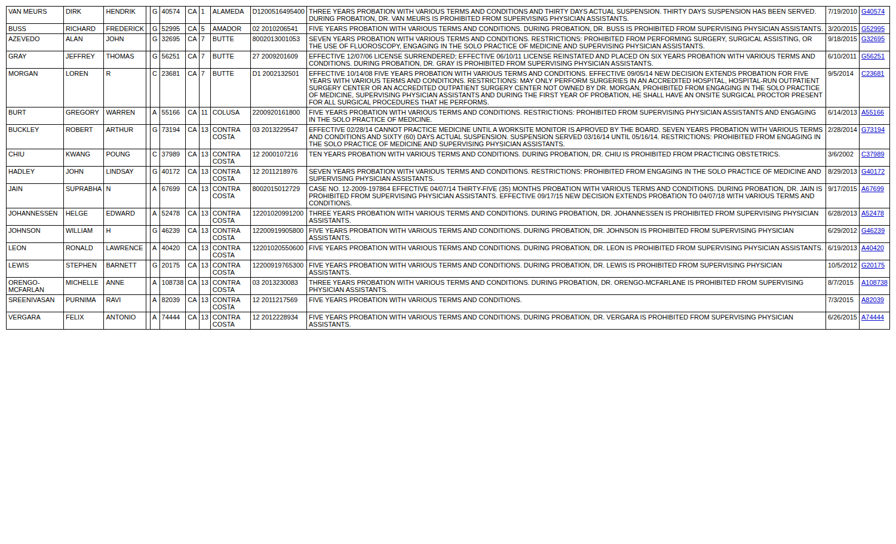| VAN MEURS | DIRK | HENDRIK | | G | 40574 | CA | 1 | ALAMEDA | D1200516495400 | THREE YEARS PROBATION WITH VARIOUS TERMS AND CONDITIONS AND THIRTY DAYS ACTUAL SUSPENSION. THIRTY DAYS SUSPENSION HAS BEEN SERVED. DURING PROBATION, DR. VAN MEURS IS PROHIBITED FROM SUPERVISING PHYSICIAN ASSISTANTS. | 7/19/2010 | G40574 |
| BUSS | RICHARD | FREDERICK | | G | 52995 | CA | 5 | AMADOR | 02 2010206541 | FIVE YEARS PROBATION WITH VARIOUS TERMS AND CONDITIONS. DURING PROBATION, DR. BUSS IS PROHIBITED FROM SUPERVISING PHYSICIAN ASSISTANTS. | 3/20/2015 | G52995 |
| AZEVEDO | ALAN | JOHN | | G | 32695 | CA | 7 | BUTTE | 8002013001053 | SEVEN YEARS PROBATION WITH VARIOUS TERMS AND CONDITIONS. RESTRICTIONS: PROHIBITED FROM PERFORMING SURGERY, SURGICAL ASSISTING, OR THE USE OF FLUOROSCOPY, ENGAGING IN THE SOLO PRACTICE OF MEDICINE AND SUPERVISING PHYSICIAN ASSISTANTS. | 9/18/2015 | G32695 |
| GRAY | JEFFREY | THOMAS | | G | 56251 | CA | 7 | BUTTE | 27 2009201609 | EFFECTIVE 12/07/06 LICENSE SURRENDERED; EFFECTIVE 06/10/11 LICENSE REINSTATED AND PLACED ON SIX YEARS PROBATION WITH VARIOUS TERMS AND CONDITIONS. DURING PROBATION, DR. GRAY IS PROHIBITED FROM SUPERVISING PHYSICIAN ASSISTANTS. | 6/10/2011 | G56251 |
| MORGAN | LOREN | R | | C | 23681 | CA | 7 | BUTTE | D1 2002132501 | EFFECTIVE 10/14/08 FIVE YEARS PROBATION WITH VARIOUS TERMS AND CONDITIONS. EFFECTIVE 09/05/14 NEW DECISION EXTENDS PROBATION FOR FIVE YEARS WITH VARIOUS TERMS AND CONDITIONS. RESTRICTIONS: MAY ONLY PERFORM SURGERIES IN AN ACCREDITED HOSPITAL, HOSPITAL-RUN OUTPATIENT SURGERY CENTER OR AN ACCREDITED OUTPATIENT SURGERY CENTER NOT OWNED BY DR. MORGAN, PROHIBITED FROM ENGAGING IN THE SOLO PRACTICE OF MEDICINE, SUPERVISING PHYSICIAN ASSISTANTS AND DURING THE FIRST YEAR OF PROBATION, HE SHALL HAVE AN ONSITE SURGICAL PROCTOR PRESENT FOR ALL SURGICAL PROCEDURES THAT HE PERFORMS. | 9/5/2014 | C23681 |
| BURT | GREGORY | WARREN | | A | 55166 | CA | 11 | COLUSA | 2200920161800 | FIVE YEARS PROBATION WITH VARIOUS TERMS AND CONDITIONS. RESTRICTIONS: PROHIBITED FROM SUPERVISING PHYSICIAN ASSISTANTS AND ENGAGING IN THE SOLO PRACTICE OF MEDICINE. | 6/14/2013 | A55166 |
| BUCKLEY | ROBERT | ARTHUR | | G | 73194 | CA | 13 | CONTRA COSTA | 03 2013229547 | EFFECTIVE 02/28/14 CANNOT PRACTICE MEDICINE UNTIL A WORKSITE MONITOR IS APROVED BY THE BOARD. SEVEN YEARS PROBATION WITH VARIOUS TERMS AND CONDITIONS AND SIXTY (60) DAYS ACTUAL SUSPENSION. SUSPENSION SERVED 03/16/14 UNTIL 05/16/14. RESTRICTIONS: PROHIBITED FROM ENGAGING IN THE SOLO PRACTICE OF MEDICINE AND SUPERVISING PHYSICIAN ASSISTANTS. | 2/28/2014 | G73194 |
| CHIU | KWANG | POUNG | | C | 37989 | CA | 13 | CONTRA COSTA | 12 2000107216 | TEN YEARS PROBATION WITH VARIOUS TERMS AND CONDITIONS. DURING PROBATION, DR. CHIU IS PROHIBITED FROM PRACTICING OBSTETRICS. | 3/6/2002 | C37989 |
| HADLEY | JOHN | LINDSAY | | G | 40172 | CA | 13 | CONTRA COSTA | 12 2011218976 | SEVEN YEARS PROBATION WITH VARIOUS TERMS AND CONDITIONS. RESTRICTIONS: PROHIBITED FROM ENGAGING IN THE SOLO PRACTICE OF MEDICINE AND SUPERVISING PHYSICIAN ASSISTANTS. | 8/29/2013 | G40172 |
| JAIN | SUPRABHA | N | | A | 67699 | CA | 13 | CONTRA COSTA | 8002015012729 | CASE NO. 12-2009-197864 EFFECTIVE 04/07/14 THIRTY-FIVE (35) MONTHS PROBATION WITH VARIOUS TERMS AND CONDITIONS. DURING PROBATION, DR. JAIN IS PROHIBITED FROM SUPERVISING PHYSICIAN ASSISTANTS. EFFECTIVE 09/17/15 NEW DECISION EXTENDS PROBATION TO 04/07/18 WITH VARIOUS TERMS AND CONDITIONS. | 9/17/2015 | A67699 |
| JOHANNESSEN | HELGE | EDWARD | | A | 52478 | CA | 13 | CONTRA COSTA | 12201020991200 | THREE YEARS PROBATION WITH VARIOUS TERMS AND CONDITIONS. DURING PROBATION, DR. JOHANNESSEN IS PROHIBITED FROM SUPERVISING PHYSICIAN ASSISTANTS. | 6/28/2013 | A52478 |
| JOHNSON | WILLIAM | H | | G | 46239 | CA | 13 | CONTRA COSTA | 12200919905800 | FIVE YEARS PROBATION WITH VARIOUS TERMS AND CONDITIONS. DURING PROBATION, DR. JOHNSON IS PROHIBITED FROM SUPERVISING PHYSICIAN ASSISTANTS. | 6/29/2012 | G46239 |
| LEON | RONALD | LAWRENCE | | A | 40420 | CA | 13 | CONTRA COSTA | 12201020550600 | FIVE YEARS PROBATION WITH VARIOUS TERMS AND CONDITIONS. DURING PROBATION, DR. LEON IS PROHIBITED FROM SUPERVISING PHYSICIAN ASSISTANTS. | 6/19/2013 | A40420 |
| LEWIS | STEPHEN | BARNETT | | G | 20175 | CA | 13 | CONTRA COSTA | 12200919765300 | FIVE YEARS PROBATION WITH VARIOUS TERMS AND CONDITIONS. DURING PROBATION, DR. LEWIS IS PROHIBITED FROM SUPERVISING PHYSICIAN ASSISTANTS. | 10/5/2012 | G20175 |
| ORENGO-MCFARLAN | MICHELLE | ANNE | | A | 108738 | CA | 13 | CONTRA COSTA | 03 2013230083 | THREE YEARS PROBATION WITH VARIOUS TERMS AND CONDITIONS. DURING PROBATION, DR. ORENGO-MCFARLANE IS PROHIBITED FROM SUPERVISING PHYSICIAN ASSISTANTS. | 8/7/2015 | A108738 |
| SREENIVASAN | PURNIMA | RAVI | | A | 82039 | CA | 13 | CONTRA COSTA | 12 2011217569 | FIVE YEARS PROBATION WITH VARIOUS TERMS AND CONDITIONS. | 7/3/2015 | A82039 |
| VERGARA | FELIX | ANTONIO | | A | 74444 | CA | 13 | CONTRA COSTA | 12 2012228934 | FIVE YEARS PROBATION WITH VARIOUS TERMS AND CONDITIONS. DURING PROBATION, DR. VERGARA IS PROHIBITED FROM SUPERVISING PHYSICIAN ASSISTANTS. | 6/26/2015 | A74444 |